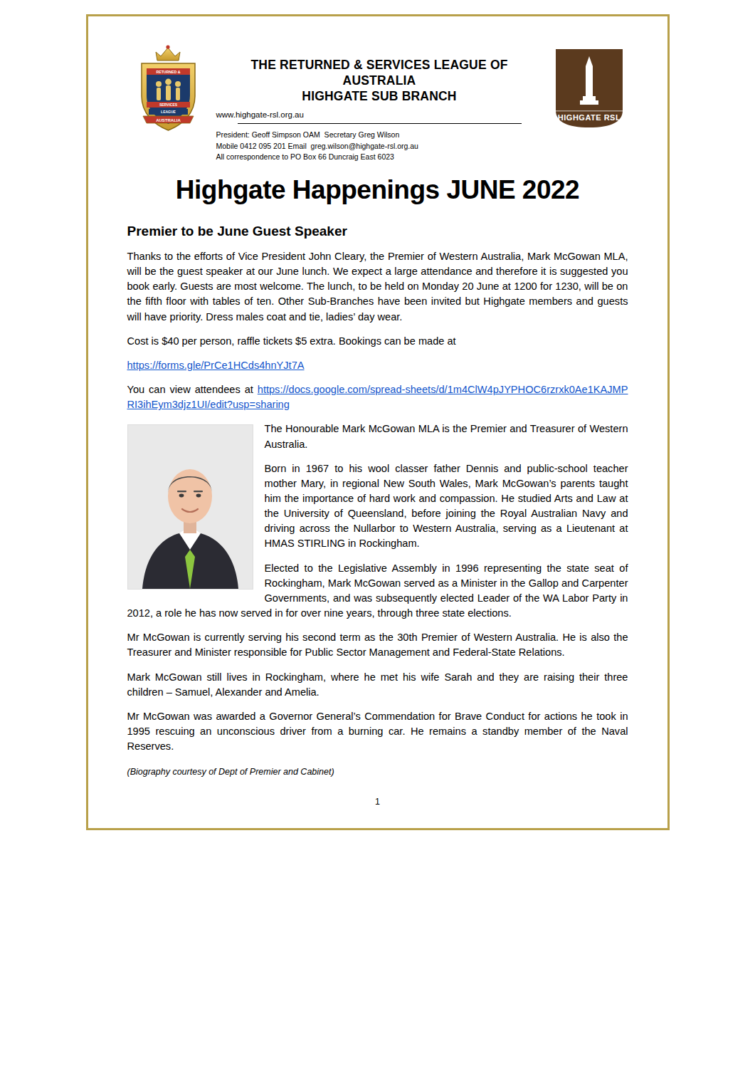RETURNED & SERVICES LEAGUE AUSTRALIA
THE RETURNED & SERVICES LEAGUE OF AUSTRALIA
HIGHGATE SUB BRANCH
www.highgate-rsl.org.au
President: Geoff Simpson OAM Secretary Greg Wilson
Mobile 0412 095 201 Email greg.wilson@highgate-rsl.org.au
All correspondence to PO Box 66 Duncraig East 6023
HIGHGATE RSL
Highgate Happenings JUNE 2022
Premier to be June Guest Speaker
Thanks to the efforts of Vice President John Cleary, the Premier of Western Australia, Mark McGowan MLA, will be the guest speaker at our June lunch. We expect a large attendance and therefore it is suggested you book early. Guests are most welcome. The lunch, to be held on Monday 20 June at 1200 for 1230, will be on the fifth floor with tables of ten. Other Sub-Branches have been invited but Highgate members and guests will have priority. Dress males coat and tie, ladies’ day wear.
Cost is $40 per person, raffle tickets $5 extra. Bookings can be made at
https://forms.gle/PrCe1HCds4hnYJt7A
You can view attendees at https://docs.google.com/spread-sheets/d/1m4ClW4pJYPHOC6rzrxk0Ae1KAJMPRI3ihEym3djz1UI/edit?usp=sharing
The Honourable Mark McGowan MLA is the Premier and Treasurer of Western Australia.
Born in 1967 to his wool classer father Dennis and public-school teacher mother Mary, in regional New South Wales, Mark McGowan’s parents taught him the importance of hard work and compassion. He studied Arts and Law at the University of Queensland, before joining the Royal Australian Navy and driving across the Nullarbor to Western Australia, serving as a Lieutenant at HMAS STIRLING in Rockingham.
Elected to the Legislative Assembly in 1996 representing the state seat of Rockingham, Mark McGowan served as a Minister in the Gallop and Carpenter Governments, and was subsequently elected Leader of the WA Labor Party in 2012, a role he has now served in for over nine years, through three state elections.
Mr McGowan is currently serving his second term as the 30th Premier of Western Australia. He is also the Treasurer and Minister responsible for Public Sector Management and Federal-State Relations.
Mark McGowan still lives in Rockingham, where he met his wife Sarah and they are raising their three children – Samuel, Alexander and Amelia.
Mr McGowan was awarded a Governor General’s Commendation for Brave Conduct for actions he took in 1995 rescuing an unconscious driver from a burning car. He remains a standby member of the Naval Reserves.
(Biography courtesy of Dept of Premier and Cabinet)
1